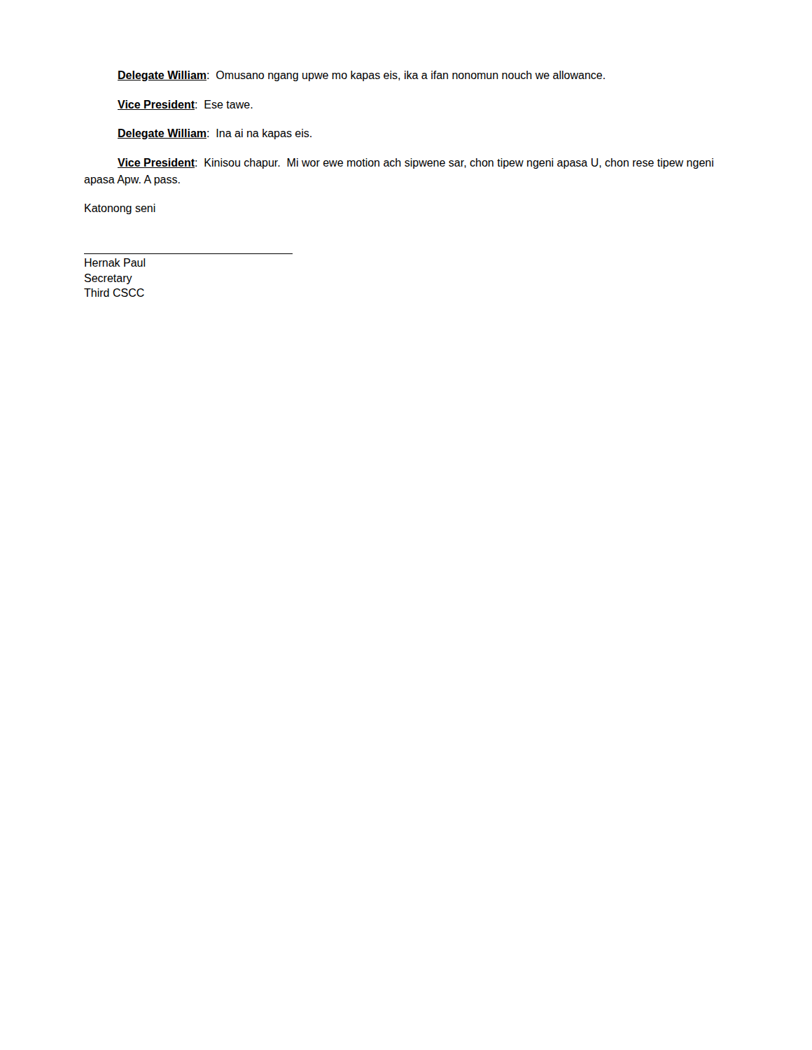Delegate William: Omusano ngang upwe mo kapas eis, ika a ifan nonomun nouch we allowance.
Vice President: Ese tawe.
Delegate William: Ina ai na kapas eis.
Vice President: Kinisou chapur. Mi wor ewe motion ach sipwene sar, chon tipew ngeni apasa U, chon rese tipew ngeni apasa Apw. A pass.
Katonong seni
Hernak Paul
Secretary
Third CSCC